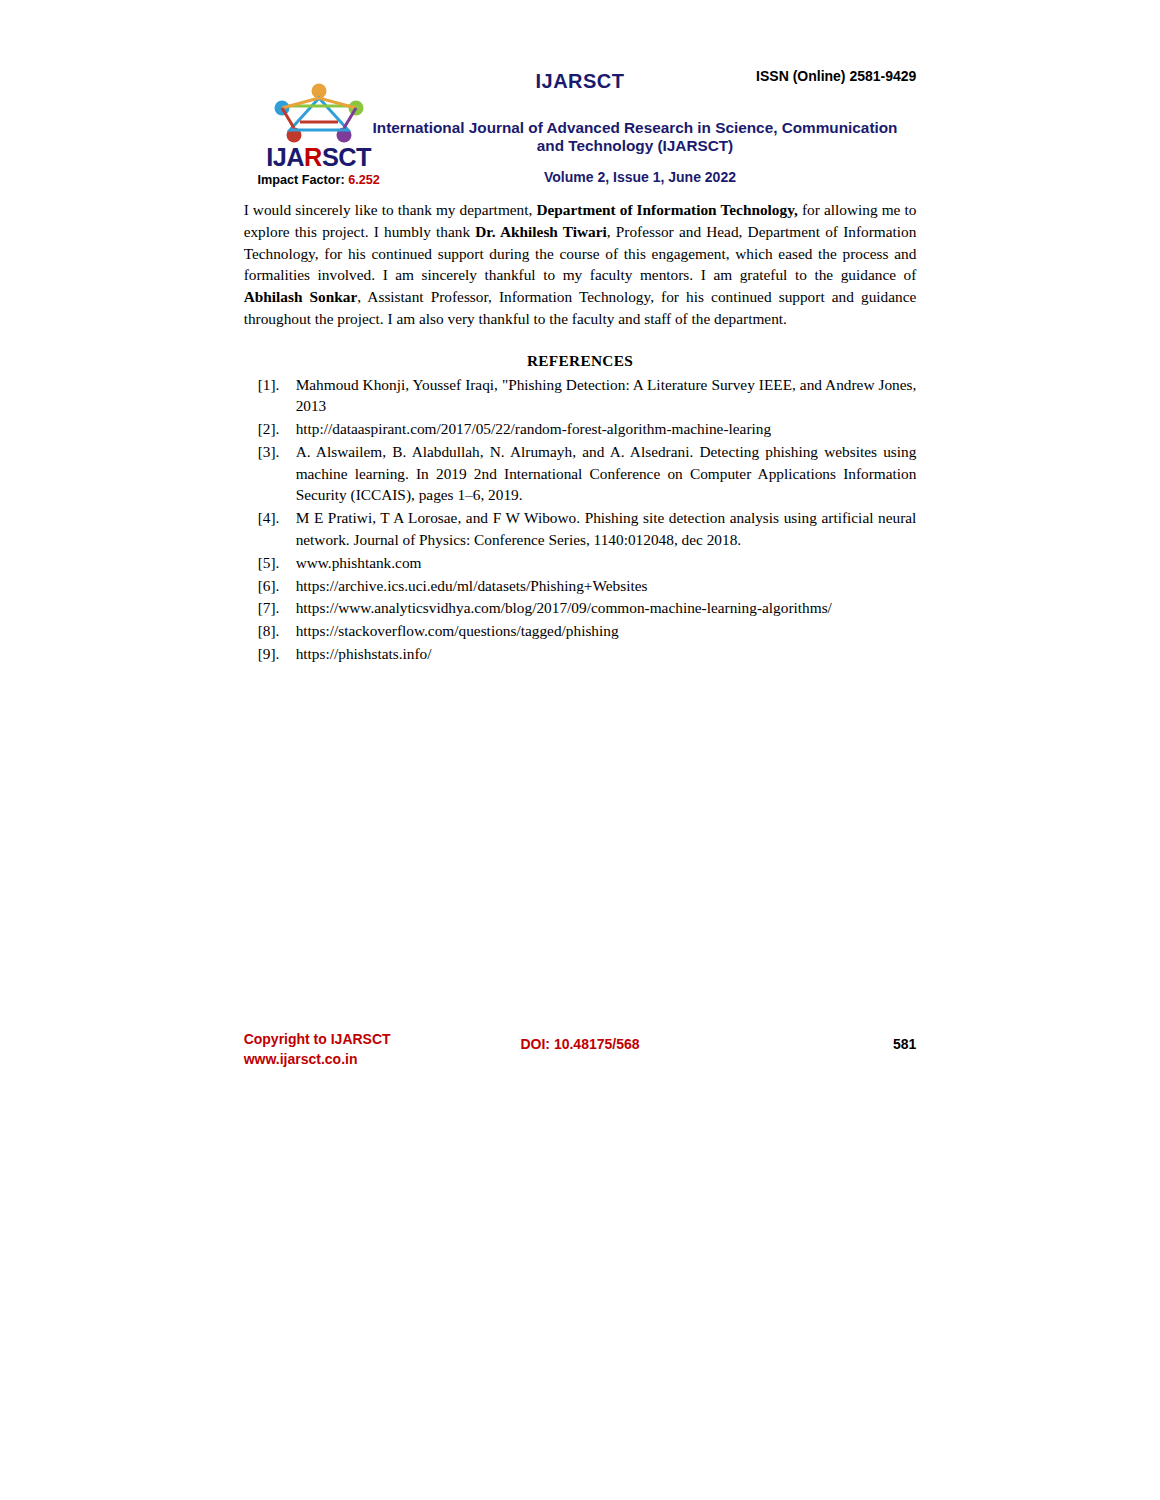ISSN (Online) 2581-9429
IJARSCT
IJARSCT
Impact Factor: 6.252
International Journal of Advanced Research in Science, Communication and Technology (IJARSCT)
Volume 2, Issue 1, June 2022
I would sincerely like to thank my department, Department of Information Technology, for allowing me to explore this project. I humbly thank Dr. Akhilesh Tiwari, Professor and Head, Department of Information Technology, for his continued support during the course of this engagement, which eased the process and formalities involved. I am sincerely thankful to my faculty mentors. I am grateful to the guidance of Abhilash Sonkar, Assistant Professor, Information Technology, for his continued support and guidance throughout the project. I am also very thankful to the faculty and staff of the department.
REFERENCES
Mahmoud Khonji, Youssef Iraqi, "Phishing Detection: A Literature Survey IEEE, and Andrew Jones, 2013
http://dataaspirant.com/2017/05/22/random-forest-algorithm-machine-learing
A. Alswailem, B. Alabdullah, N. Alrumayh, and A. Alsedrani. Detecting phishing websites using machine learning. In 2019 2nd International Conference on Computer Applications Information Security (ICCAIS), pages 1–6, 2019.
M E Pratiwi, T A Lorosae, and F W Wibowo. Phishing site detection analysis using artificial neural network. Journal of Physics: Conference Series, 1140:012048, dec 2018.
www.phishtank.com
https://archive.ics.uci.edu/ml/datasets/Phishing+Websites
https://www.analyticsvidhya.com/blog/2017/09/common-machine-learning-algorithms/
https://stackoverflow.com/questions/tagged/phishing
https://phishstats.info/
Copyright to IJARSCT
www.ijarsct.co.in
DOI: 10.48175/568
581